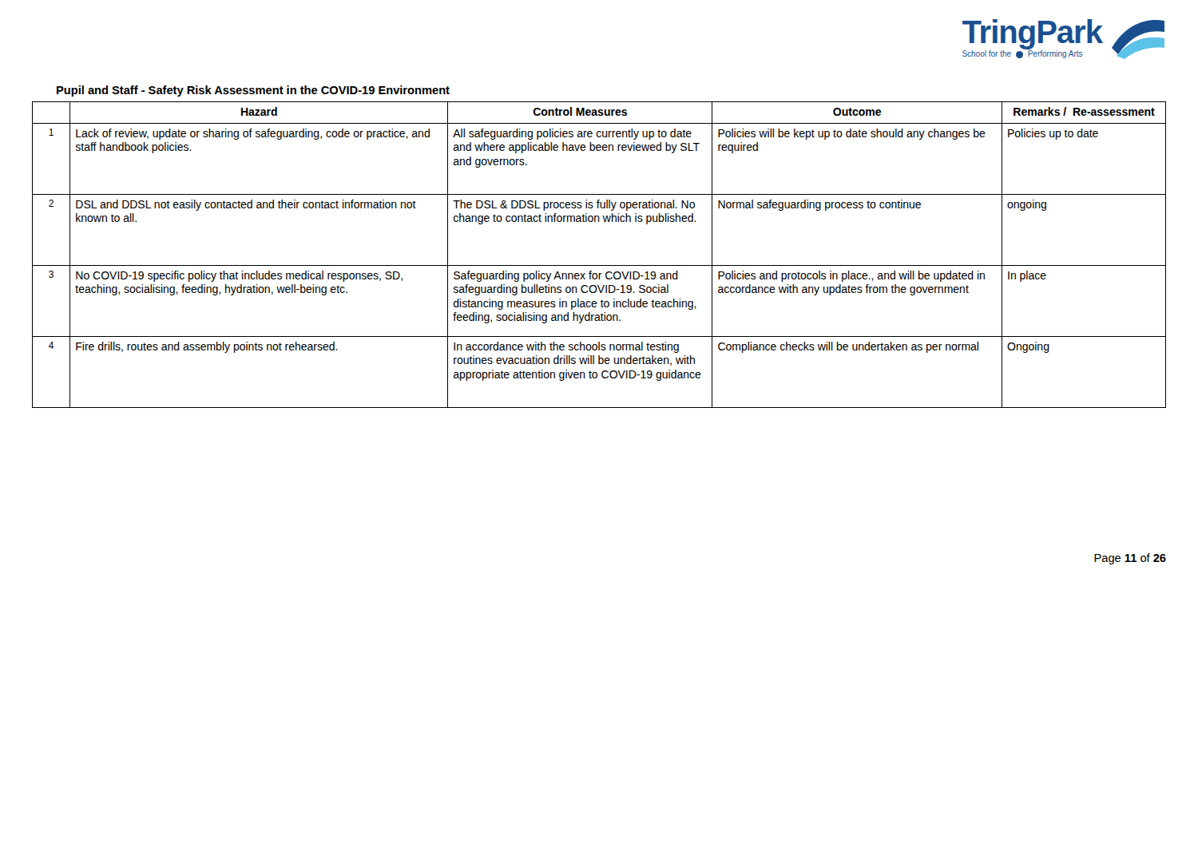Tring Park
School for the Performing Arts
Pupil and Staff - Safety Risk Assessment in the COVID-19 Environment
| | Hazard | Control Measures | Outcome | Remarks / Re-assessment |
| --- | --- | --- | --- | --- |
| 1 | Lack of review, update or sharing of safeguarding, code or practice, and staff handbook policies. | All safeguarding policies are currently up to date and where applicable have been reviewed by SLT and governors. | Policies will be kept up to date should any changes be required | Policies up to date |
| 2 | DSL and DDSL not easily contacted and their contact information not known to all. | The DSL & DDSL process is fully operational. No change to contact information which is published. | Normal safeguarding process to continue | ongoing |
| 3 | No COVID-19 specific policy that includes medical responses, SD, teaching, socialising, feeding, hydration, well-being etc. | Safeguarding policy Annex for COVID-19 and safeguarding bulletins on COVID-19. Social distancing measures in place to include teaching, feeding, socialising and hydration. | Policies and protocols in place., and will be updated in accordance with any updates from the government | In place |
| 4 | Fire drills, routes and assembly points not rehearsed. | In accordance with the schools normal testing routines evacuation drills will be undertaken, with appropriate attention given to COVID-19 guidance | Compliance checks will be undertaken as per normal | Ongoing |
Page 11 of 26